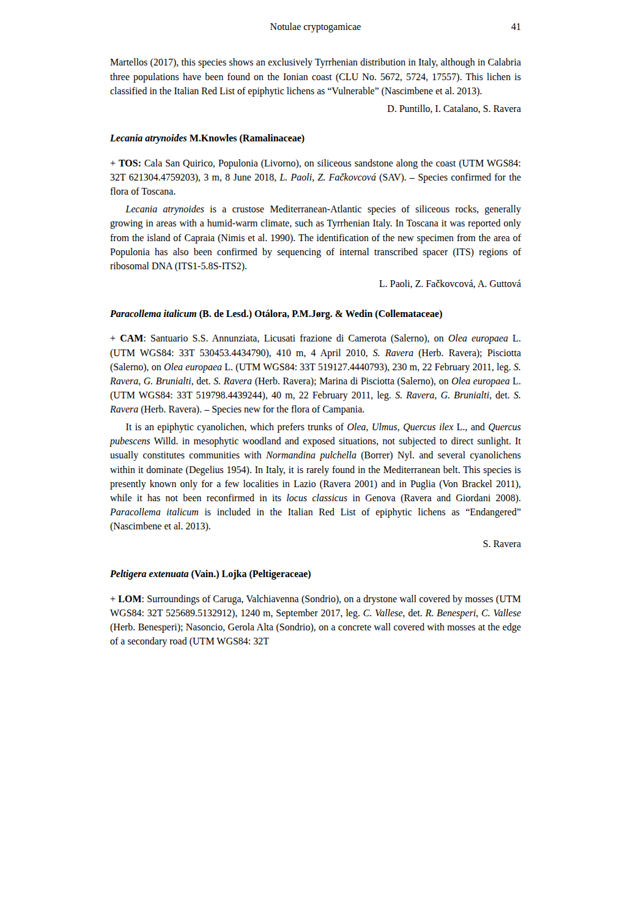Notulae cryptogamicae 41
Martellos (2017), this species shows an exclusively Tyrrhenian distribution in Italy, although in Calabria three populations have been found on the Ionian coast (CLU No. 5672, 5724, 17557). This lichen is classified in the Italian Red List of epiphytic lichens as “Vulnerable” (Nascimbene et al. 2013).
D. Puntillo, I. Catalano, S. Ravera
Lecania atrynoides M.Knowles (Ramalinaceae)
+ TOS: Cala San Quirico, Populonia (Livorno), on siliceous sandstone along the coast (UTM WGS84: 32T 621304.4759203), 3 m, 8 June 2018, L. Paoli, Z. Fačkovcová (SAV). – Species confirmed for the flora of Toscana.
Lecania atrynoides is a crustose Mediterranean-Atlantic species of siliceous rocks, generally growing in areas with a humid-warm climate, such as Tyrrhenian Italy. In Toscana it was reported only from the island of Capraia (Nimis et al. 1990). The identification of the new specimen from the area of Populonia has also been confirmed by sequencing of internal transcribed spacer (ITS) regions of ribosomal DNA (ITS1-5.8S-ITS2).
L. Paoli, Z. Fačkovcová, A. Guttová
Paracollema italicum (B. de Lesd.) Otálora, P.M.Jørg. & Wedin (Collemataceae)
+ CAM: Santuario S.S. Annunziata, Licusati frazione di Camerota (Salerno), on Olea europaea L. (UTM WGS84: 33T 530453.4434790), 410 m, 4 April 2010, S. Ravera (Herb. Ravera); Pisciotta (Salerno), on Olea europaea L. (UTM WGS84: 33T 519127.4440793), 230 m, 22 February 2011, leg. S. Ravera, G. Brunialti, det. S. Ravera (Herb. Ravera); Marina di Pisciotta (Salerno), on Olea europaea L. (UTM WGS84: 33T 519798.4439244), 40 m, 22 February 2011, leg. S. Ravera, G. Brunialti, det. S. Ravera (Herb. Ravera). – Species new for the flora of Campania.
It is an epiphytic cyanolichen, which prefers trunks of Olea, Ulmus, Quercus ilex L., and Quercus pubescens Willd. in mesophytic woodland and exposed situations, not subjected to direct sunlight. It usually constitutes communities with Normandina pulchella (Borrer) Nyl. and several cyanolichens within it dominate (Degelius 1954). In Italy, it is rarely found in the Mediterranean belt. This species is presently known only for a few localities in Lazio (Ravera 2001) and in Puglia (Von Brackel 2011), while it has not been reconfirmed in its locus classicus in Genova (Ravera and Giordani 2008). Paracollema italicum is included in the Italian Red List of epiphytic lichens as “Endangered” (Nascimbene et al. 2013).
S. Ravera
Peltigera extenuata (Vain.) Lojka (Peltigeraceae)
+ LOM: Surroundings of Caruga, Valchiavenna (Sondrio), on a drystone wall covered by mosses (UTM WGS84: 32T 525689.5132912), 1240 m, September 2017, leg. C. Vallese, det. R. Benesperi, C. Vallese (Herb. Benesperi); Nasoncio, Gerola Alta (Sondrio), on a concrete wall covered with mosses at the edge of a secondary road (UTM WGS84: 32T